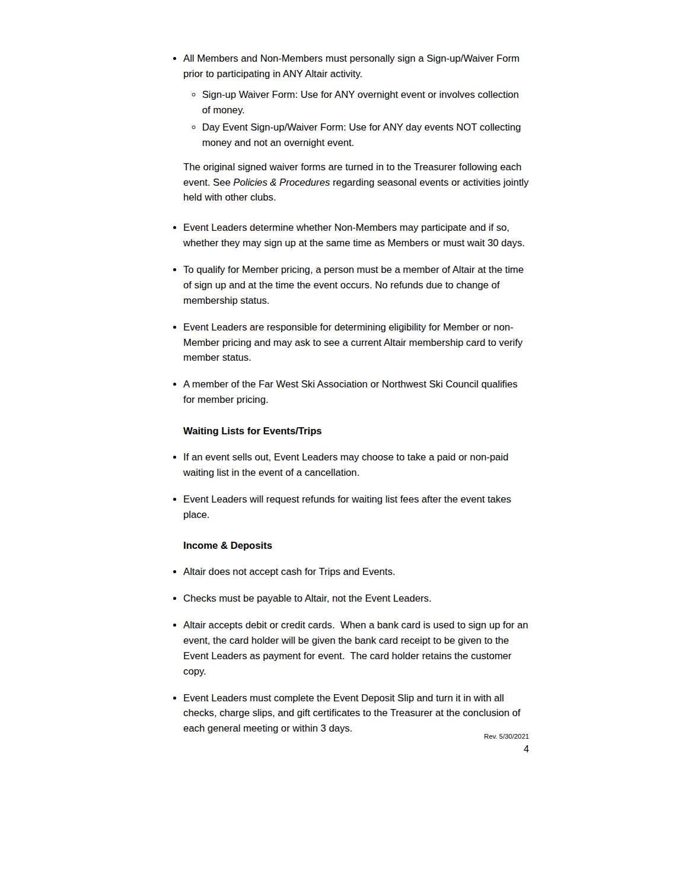All Members and Non-Members must personally sign a Sign-up/Waiver Form prior to participating in ANY Altair activity.
Sign-up Waiver Form: Use for ANY overnight event or involves collection of money.
Day Event Sign-up/Waiver Form: Use for ANY day events NOT collecting money and not an overnight event.
The original signed waiver forms are turned in to the Treasurer following each event. See Policies & Procedures regarding seasonal events or activities jointly held with other clubs.
Event Leaders determine whether Non-Members may participate and if so, whether they may sign up at the same time as Members or must wait 30 days.
To qualify for Member pricing, a person must be a member of Altair at the time of sign up and at the time the event occurs. No refunds due to change of membership status.
Event Leaders are responsible for determining eligibility for Member or non-Member pricing and may ask to see a current Altair membership card to verify member status.
A member of the Far West Ski Association or Northwest Ski Council qualifies for member pricing.
Waiting Lists for Events/Trips
If an event sells out, Event Leaders may choose to take a paid or non-paid waiting list in the event of a cancellation.
Event Leaders will request refunds for waiting list fees after the event takes place.
Income & Deposits
Altair does not accept cash for Trips and Events.
Checks must be payable to Altair, not the Event Leaders.
Altair accepts debit or credit cards. When a bank card is used to sign up for an event, the card holder will be given the bank card receipt to be given to the Event Leaders as payment for event. The card holder retains the customer copy.
Event Leaders must complete the Event Deposit Slip and turn it in with all checks, charge slips, and gift certificates to the Treasurer at the conclusion of each general meeting or within 3 days.
Rev. 5/30/2021
4